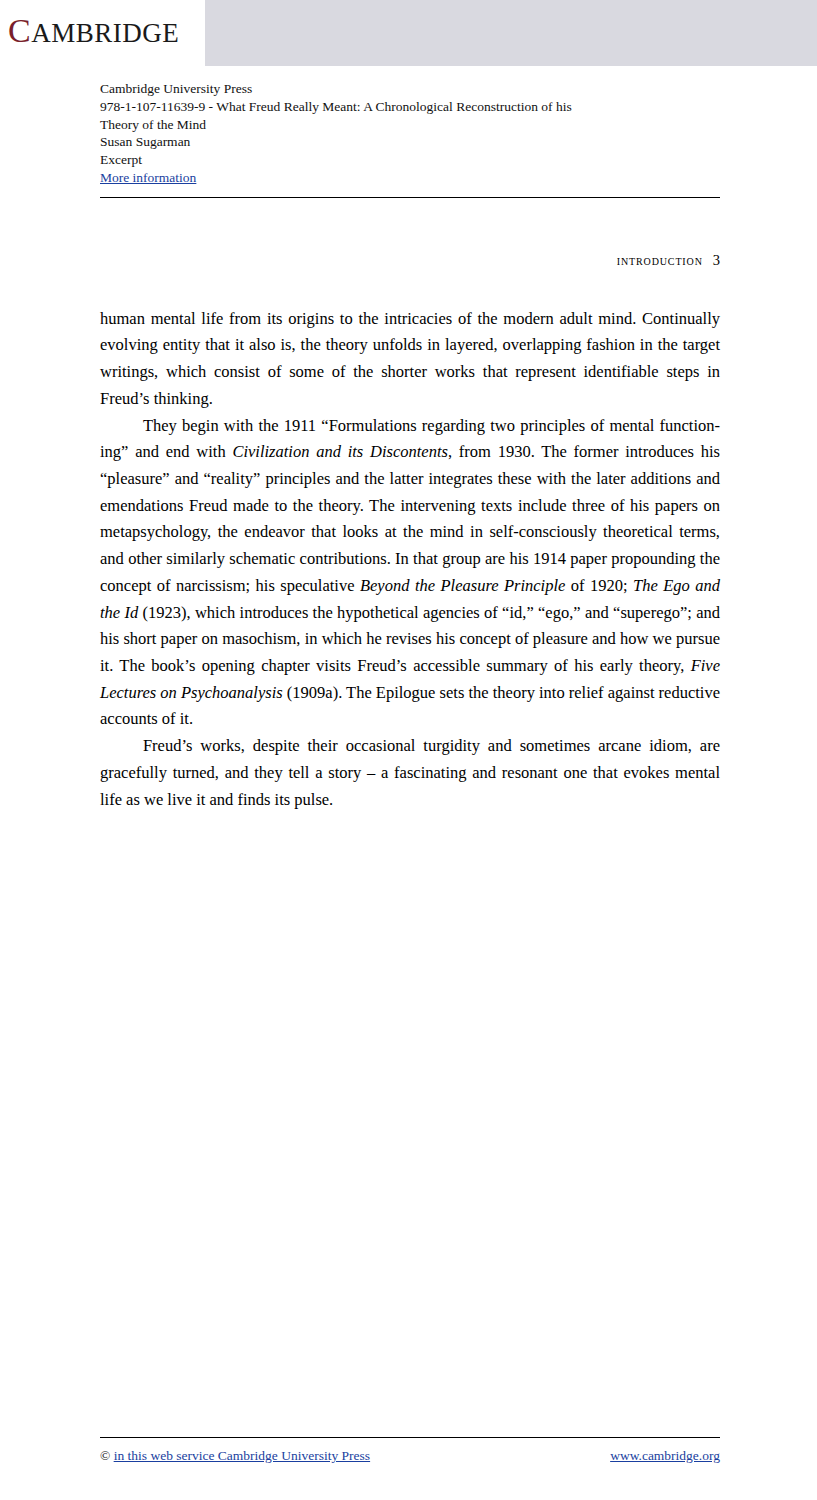CAMBRIDGE
Cambridge University Press
978-1-107-11639-9 - What Freud Really Meant: A Chronological Reconstruction of his
Theory of the Mind
Susan Sugarman
Excerpt
More information
introduction 3
human mental life from its origins to the intricacies of the modern adult mind. Continually evolving entity that it also is, the theory unfolds in layered, overlapping fashion in the target writings, which consist of some of the shorter works that represent identifiable steps in Freud’s thinking.
They begin with the 1911 “Formulations regarding two principles of mental functioning” and end with Civilization and its Discontents, from 1930. The former introduces his “pleasure” and “reality” principles and the latter integrates these with the later additions and emendations Freud made to the theory. The intervening texts include three of his papers on metapsychology, the endeavor that looks at the mind in self-consciously theoretical terms, and other similarly schematic contributions. In that group are his 1914 paper propounding the concept of narcissism; his speculative Beyond the Pleasure Principle of 1920; The Ego and the Id (1923), which introduces the hypothetical agencies of “id,” “ego,” and “superego”; and his short paper on masochism, in which he revises his concept of pleasure and how we pursue it. The book’s opening chapter visits Freud’s accessible summary of his early theory, Five Lectures on Psychoanalysis (1909a). The Epilogue sets the theory into relief against reductive accounts of it.
Freud’s works, despite their occasional turgidity and sometimes arcane idiom, are gracefully turned, and they tell a story – a fascinating and resonant one that evokes mental life as we live it and finds its pulse.
© in this web service Cambridge University Press
www.cambridge.org